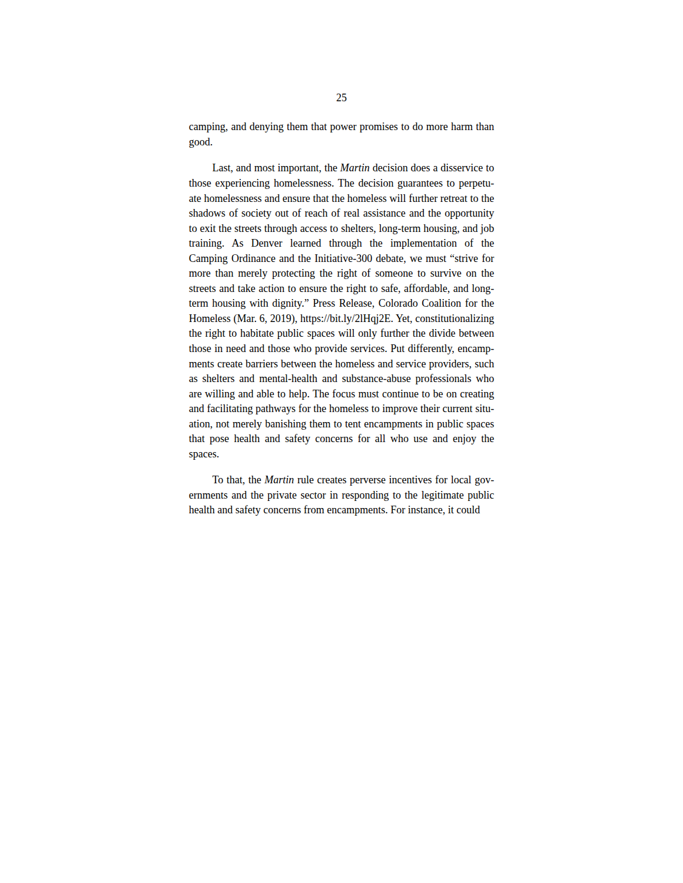25
camping, and denying them that power promises to do more harm than good.
Last, and most important, the Martin decision does a disservice to those experiencing homelessness. The decision guarantees to perpetuate homelessness and ensure that the homeless will further retreat to the shadows of society out of reach of real assistance and the opportunity to exit the streets through access to shelters, long-term housing, and job training. As Denver learned through the implementation of the Camping Ordinance and the Initiative-300 debate, we must “strive for more than merely protecting the right of someone to survive on the streets and take action to ensure the right to safe, affordable, and long-term housing with dignity.” Press Release, Colorado Coalition for the Homeless (Mar. 6, 2019), https://bit.ly/2lHqj2E. Yet, constitutionalizing the right to habitate public spaces will only further the divide between those in need and those who provide services. Put differently, encampments create barriers between the homeless and service providers, such as shelters and mental-health and substance-abuse professionals who are willing and able to help. The focus must continue to be on creating and facilitating pathways for the homeless to improve their current situation, not merely banishing them to tent encampments in public spaces that pose health and safety concerns for all who use and enjoy the spaces.
To that, the Martin rule creates perverse incentives for local governments and the private sector in responding to the legitimate public health and safety concerns from encampments. For instance, it could